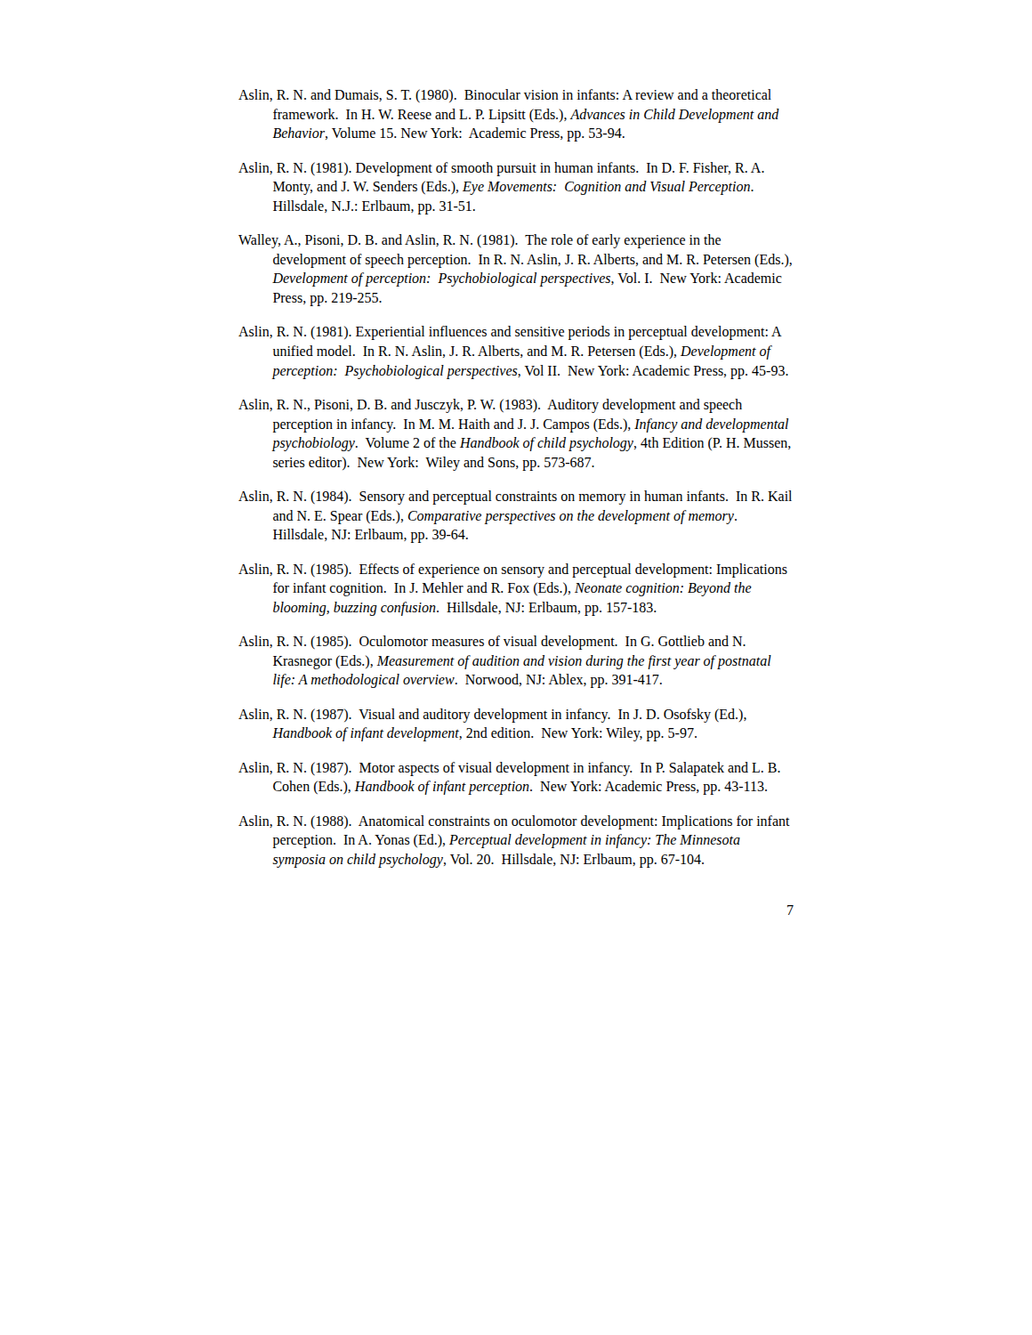Aslin, R. N. and Dumais, S. T. (1980). Binocular vision in infants: A review and a theoretical framework. In H. W. Reese and L. P. Lipsitt (Eds.), Advances in Child Development and Behavior, Volume 15. New York: Academic Press, pp. 53-94.
Aslin, R. N. (1981). Development of smooth pursuit in human infants. In D. F. Fisher, R. A. Monty, and J. W. Senders (Eds.), Eye Movements: Cognition and Visual Perception. Hillsdale, N.J.: Erlbaum, pp. 31-51.
Walley, A., Pisoni, D. B. and Aslin, R. N. (1981). The role of early experience in the development of speech perception. In R. N. Aslin, J. R. Alberts, and M. R. Petersen (Eds.), Development of perception: Psychobiological perspectives, Vol. I. New York: Academic Press, pp. 219-255.
Aslin, R. N. (1981). Experiential influences and sensitive periods in perceptual development: A unified model. In R. N. Aslin, J. R. Alberts, and M. R. Petersen (Eds.), Development of perception: Psychobiological perspectives, Vol II. New York: Academic Press, pp. 45-93.
Aslin, R. N., Pisoni, D. B. and Jusczyk, P. W. (1983). Auditory development and speech perception in infancy. In M. M. Haith and J. J. Campos (Eds.), Infancy and developmental psychobiology. Volume 2 of the Handbook of child psychology, 4th Edition (P. H. Mussen, series editor). New York: Wiley and Sons, pp. 573-687.
Aslin, R. N. (1984). Sensory and perceptual constraints on memory in human infants. In R. Kail and N. E. Spear (Eds.), Comparative perspectives on the development of memory. Hillsdale, NJ: Erlbaum, pp. 39-64.
Aslin, R. N. (1985). Effects of experience on sensory and perceptual development: Implications for infant cognition. In J. Mehler and R. Fox (Eds.), Neonate cognition: Beyond the blooming, buzzing confusion. Hillsdale, NJ: Erlbaum, pp. 157-183.
Aslin, R. N. (1985). Oculomotor measures of visual development. In G. Gottlieb and N. Krasnegor (Eds.), Measurement of audition and vision during the first year of postnatal life: A methodological overview. Norwood, NJ: Ablex, pp. 391-417.
Aslin, R. N. (1987). Visual and auditory development in infancy. In J. D. Osofsky (Ed.), Handbook of infant development, 2nd edition. New York: Wiley, pp. 5-97.
Aslin, R. N. (1987). Motor aspects of visual development in infancy. In P. Salapatek and L. B. Cohen (Eds.), Handbook of infant perception. New York: Academic Press, pp. 43-113.
Aslin, R. N. (1988). Anatomical constraints on oculomotor development: Implications for infant perception. In A. Yonas (Ed.), Perceptual development in infancy: The Minnesota symposia on child psychology, Vol. 20. Hillsdale, NJ: Erlbaum, pp. 67-104.
7